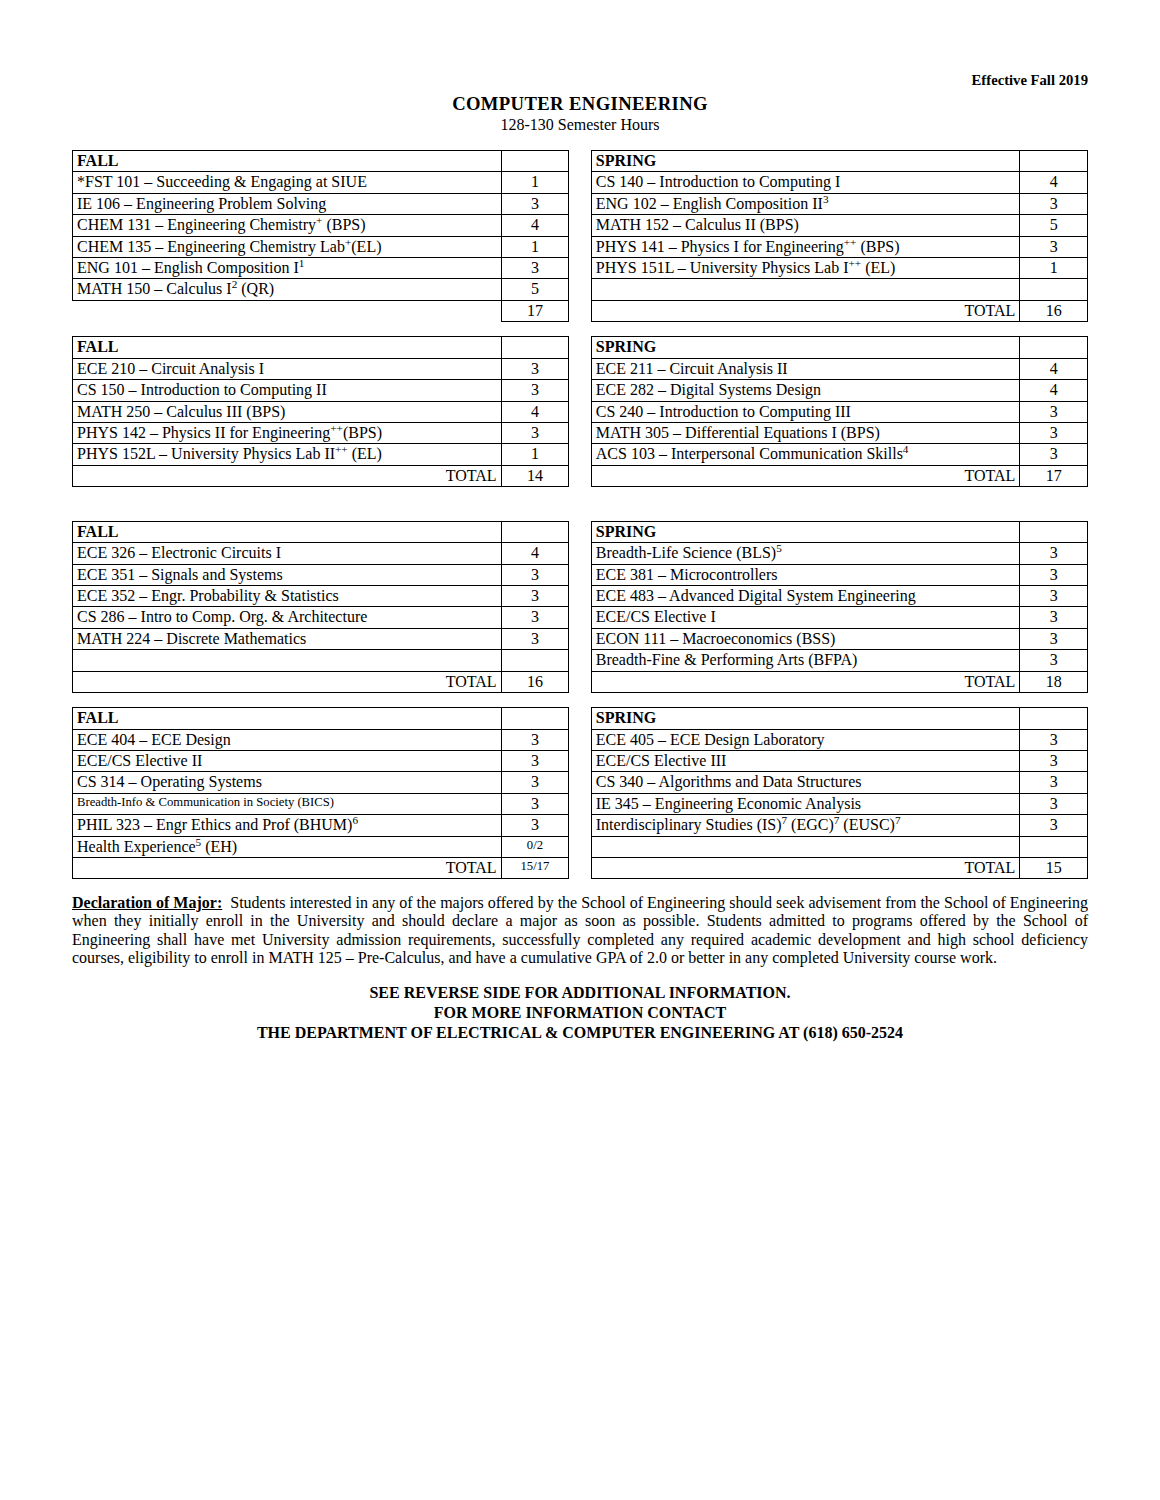Effective Fall 2019
COMPUTER ENGINEERING
128-130 Semester Hours
| FALL | | | SPRING | |
| --- | --- | --- | --- | --- |
| *FST 101 – Succeeding & Engaging at SIUE | 1 | | CS 140 – Introduction to Computing I | 4 |
| IE 106 – Engineering Problem Solving | 3 | | ENG 102 – English Composition II 3 | 3 |
| CHEM 131 – Engineering Chemistry + (BPS) | 4 | | MATH 152 – Calculus II (BPS) | 5 |
| CHEM 135 – Engineering Chemistry Lab + (EL) | 1 | | PHYS 141 – Physics I for Engineering ++ (BPS) | 3 |
| ENG 101 – English Composition I 1 | 3 | | PHYS 151L – University Physics Lab I ++ (EL) | 1 |
| MATH 150 – Calculus I 2 (QR) | 5 | | | |
| | 17 | | TOTAL | 16 |
| FALL | | | SPRING | |
| --- | --- | --- | --- | --- |
| ECE 210 – Circuit Analysis I | 3 | | ECE 211 – Circuit Analysis II | 4 |
| CS 150 – Introduction to Computing II | 3 | | ECE 282 – Digital Systems Design | 4 |
| MATH 250 – Calculus III (BPS) | 4 | | CS 240 – Introduction to Computing III | 3 |
| PHYS 142 – Physics II for Engineering ++ (BPS) | 3 | | MATH 305 – Differential Equations I (BPS) | 3 |
| PHYS 152L – University Physics Lab II ++ (EL) | 1 | | ACS 103 – Interpersonal Communication Skills 4 | 3 |
| TOTAL | 14 | | TOTAL | 17 |
| FALL | | | SPRING | |
| --- | --- | --- | --- | --- |
| ECE 326 – Electronic Circuits I | 4 | | Breadth-Life Science (BLS) 5 | 3 |
| ECE 351 – Signals and Systems | 3 | | ECE 381 – Microcontrollers | 3 |
| ECE 352 – Engr. Probability & Statistics | 3 | | ECE 483 – Advanced Digital System Engineering | 3 |
| CS 286 – Intro to Comp. Org. & Architecture | 3 | | ECE/CS Elective I | 3 |
| MATH 224 – Discrete Mathematics | 3 | | ECON 111 – Macroeconomics (BSS) | 3 |
| | | | Breadth-Fine & Performing Arts (BFPA) | 3 |
| TOTAL | 16 | | TOTAL | 18 |
| FALL | | | SPRING | |
| --- | --- | --- | --- | --- |
| ECE 404 – ECE Design | 3 | | ECE 405 – ECE Design Laboratory | 3 |
| ECE/CS Elective II | 3 | | ECE/CS Elective III | 3 |
| CS 314 – Operating Systems | 3 | | CS 340 – Algorithms and Data Structures | 3 |
| Breadth-Info & Communication in Society (BICS) | 3 | | IE 345 – Engineering Economic Analysis | 3 |
| PHIL 323 – Engr Ethics and Prof (BHUM) 6 | 3 | | Interdisciplinary Studies (IS) 7 (EGC) 7 (EUSC) 7 | 3 |
| Health Experience 5 (EH) | 0/2 | | | |
| TOTAL | 15/17 | | TOTAL | 15 |
Declaration of Major: Students interested in any of the majors offered by the School of Engineering should seek advisement from the School of Engineering when they initially enroll in the University and should declare a major as soon as possible. Students admitted to programs offered by the School of Engineering shall have met University admission requirements, successfully completed any required academic development and high school deficiency courses, eligibility to enroll in MATH 125 – Pre-Calculus, and have a cumulative GPA of 2.0 or better in any completed University course work.
SEE REVERSE SIDE FOR ADDITIONAL INFORMATION.
FOR MORE INFORMATION CONTACT
THE DEPARTMENT OF ELECTRICAL & COMPUTER ENGINEERING AT (618) 650-2524